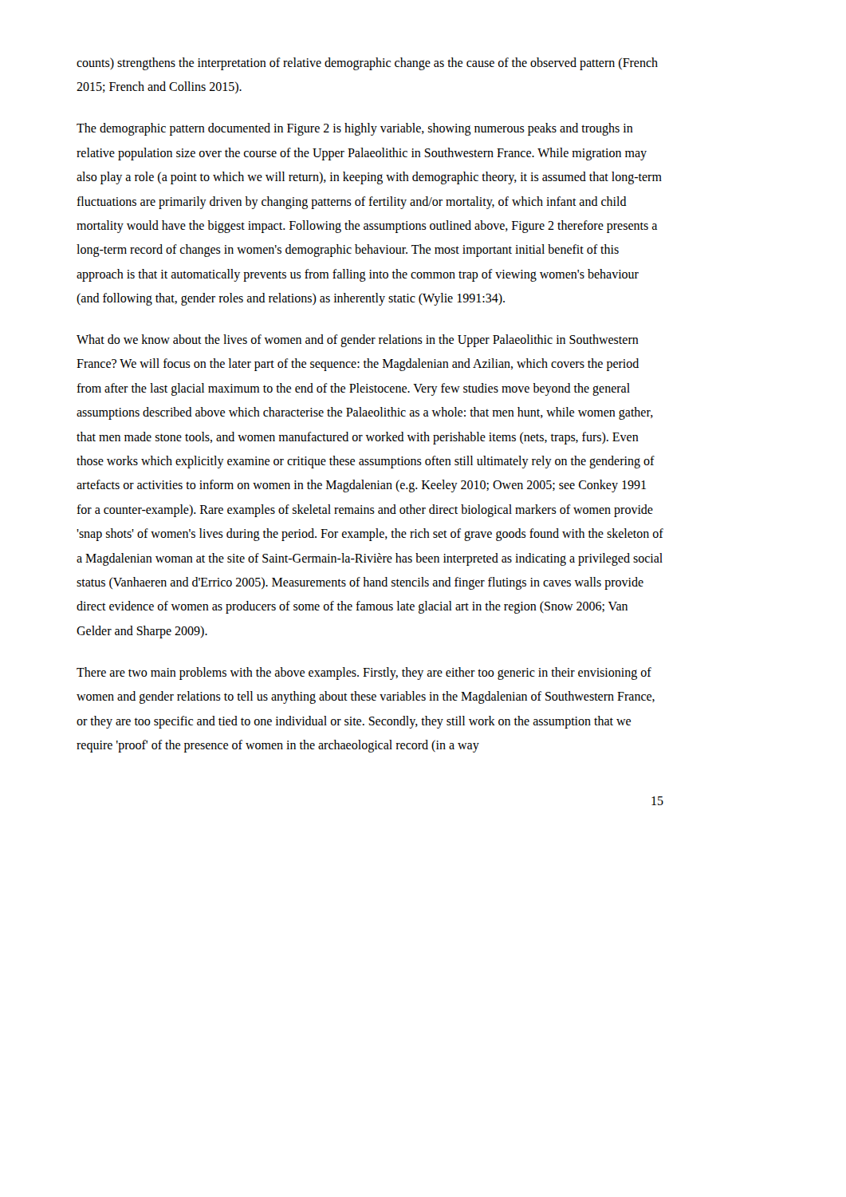counts) strengthens the interpretation of relative demographic change as the cause of the observed pattern (French 2015; French and Collins 2015).
The demographic pattern documented in Figure 2 is highly variable, showing numerous peaks and troughs in relative population size over the course of the Upper Palaeolithic in Southwestern France. While migration may also play a role (a point to which we will return), in keeping with demographic theory, it is assumed that long-term fluctuations are primarily driven by changing patterns of fertility and/or mortality, of which infant and child mortality would have the biggest impact. Following the assumptions outlined above, Figure 2 therefore presents a long-term record of changes in women's demographic behaviour. The most important initial benefit of this approach is that it automatically prevents us from falling into the common trap of viewing women's behaviour (and following that, gender roles and relations) as inherently static (Wylie 1991:34).
What do we know about the lives of women and of gender relations in the Upper Palaeolithic in Southwestern France? We will focus on the later part of the sequence: the Magdalenian and Azilian, which covers the period from after the last glacial maximum to the end of the Pleistocene. Very few studies move beyond the general assumptions described above which characterise the Palaeolithic as a whole: that men hunt, while women gather, that men made stone tools, and women manufactured or worked with perishable items (nets, traps, furs). Even those works which explicitly examine or critique these assumptions often still ultimately rely on the gendering of artefacts or activities to inform on women in the Magdalenian (e.g. Keeley 2010; Owen 2005; see Conkey 1991 for a counter-example). Rare examples of skeletal remains and other direct biological markers of women provide 'snap shots' of women's lives during the period. For example, the rich set of grave goods found with the skeleton of a Magdalenian woman at the site of Saint-Germain-la-Rivière has been interpreted as indicating a privileged social status (Vanhaeren and d'Errico 2005). Measurements of hand stencils and finger flutings in caves walls provide direct evidence of women as producers of some of the famous late glacial art in the region (Snow 2006; Van Gelder and Sharpe 2009).
There are two main problems with the above examples. Firstly, they are either too generic in their envisioning of women and gender relations to tell us anything about these variables in the Magdalenian of Southwestern France, or they are too specific and tied to one individual or site. Secondly, they still work on the assumption that we require 'proof' of the presence of women in the archaeological record (in a way
15